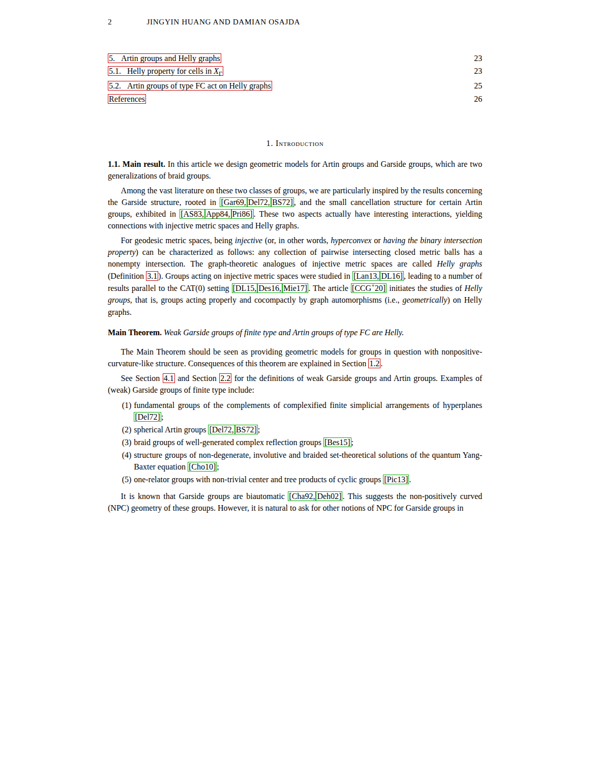2 JINGYIN HUANG AND DAMIAN OSAJDA
5. Artin groups and Helly graphs 23
5.1. Helly property for cells in XΓ 23
5.2. Artin groups of type FC act on Helly graphs 25
References 26
1. Introduction
1.1. Main result. In this article we design geometric models for Artin groups and Garside groups, which are two generalizations of braid groups.
Among the vast literature on these two classes of groups, we are particularly inspired by the results concerning the Garside structure, rooted in [Gar69, Del72, BS72], and the small cancellation structure for certain Artin groups, exhibited in [AS83, App84, Pri86]. These two aspects actually have interesting interactions, yielding connections with injective metric spaces and Helly graphs.
For geodesic metric spaces, being injective (or, in other words, hyperconvex or having the binary intersection property) can be characterized as follows: any collection of pairwise intersecting closed metric balls has a nonempty intersection. The graph-theoretic analogues of injective metric spaces are called Helly graphs (Definition 3.1). Groups acting on injective metric spaces were studied in [Lan13, DL16], leading to a number of results parallel to the CAT(0) setting [DL15, Des16, Mie17]. The article [CCG+20] initiates the studies of Helly groups, that is, groups acting properly and cocompactly by graph automorphisms (i.e., geometrically) on Helly graphs.
Main Theorem. Weak Garside groups of finite type and Artin groups of type FC are Helly.
The Main Theorem should be seen as providing geometric models for groups in question with nonpositive-curvature-like structure. Consequences of this theorem are explained in Section 1.2.
See Section 4.1 and Section 2.2 for the definitions of weak Garside groups and Artin groups. Examples of (weak) Garside groups of finite type include:
fundamental groups of the complements of complexified finite simplicial arrangements of hyperplanes [Del72];
spherical Artin groups [Del72, BS72];
braid groups of well-generated complex reflection groups [Bes15];
structure groups of non-degenerate, involutive and braided set-theoretical solutions of the quantum Yang-Baxter equation [Cho10];
one-relator groups with non-trivial center and tree products of cyclic groups [Pic13].
It is known that Garside groups are biautomatic [Cha92, Deh02]. This suggests the non-positively curved (NPC) geometry of these groups. However, it is natural to ask for other notions of NPC for Garside groups in